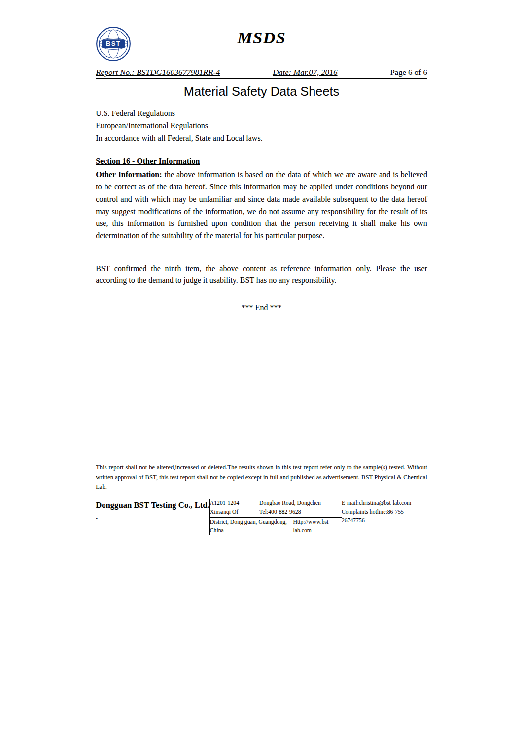BST
MSDS
Report No.: BSTDG1603677981RR-4 Date: Mar.07, 2016 Page 6 of 6
Material Safety Data Sheets
U.S. Federal Regulations
European/International Regulations
In accordance with all Federal, State and Local laws.
Section 16 - Other Information
Other Information: the above information is based on the data of which we are aware and is believed to be correct as of the data hereof. Since this information may be applied under conditions beyond our control and with which may be unfamiliar and since data made available subsequent to the data hereof may suggest modifications of the information, we do not assume any responsibility for the result of its use, this information is furnished upon condition that the person receiving it shall make his own determination of the suitability of the material for his particular purpose.
BST confirmed the ninth item, the above content as reference information only. Please the user according to the demand to judge it usability. BST has no any responsibility.
*** End ***
This report shall not be altered,increased or deleted.The results shown in this test report refer only to the sample(s) tested. Without written approval of BST, this test report shall not be copied except in full and published as advertisement. BST Physical & Chemical Lab.
| Dongguan BST Testing Co., Ltd . . | A1201-1204 Xinsanqi Of Dongbao Road, Dongchen Tel:400-882-9628 District, Dong guan, Guangdong, China Http://www.bst-lab.com | E-mail:christina@bst-lab.com Complaints hotline:86-755-26747756 |